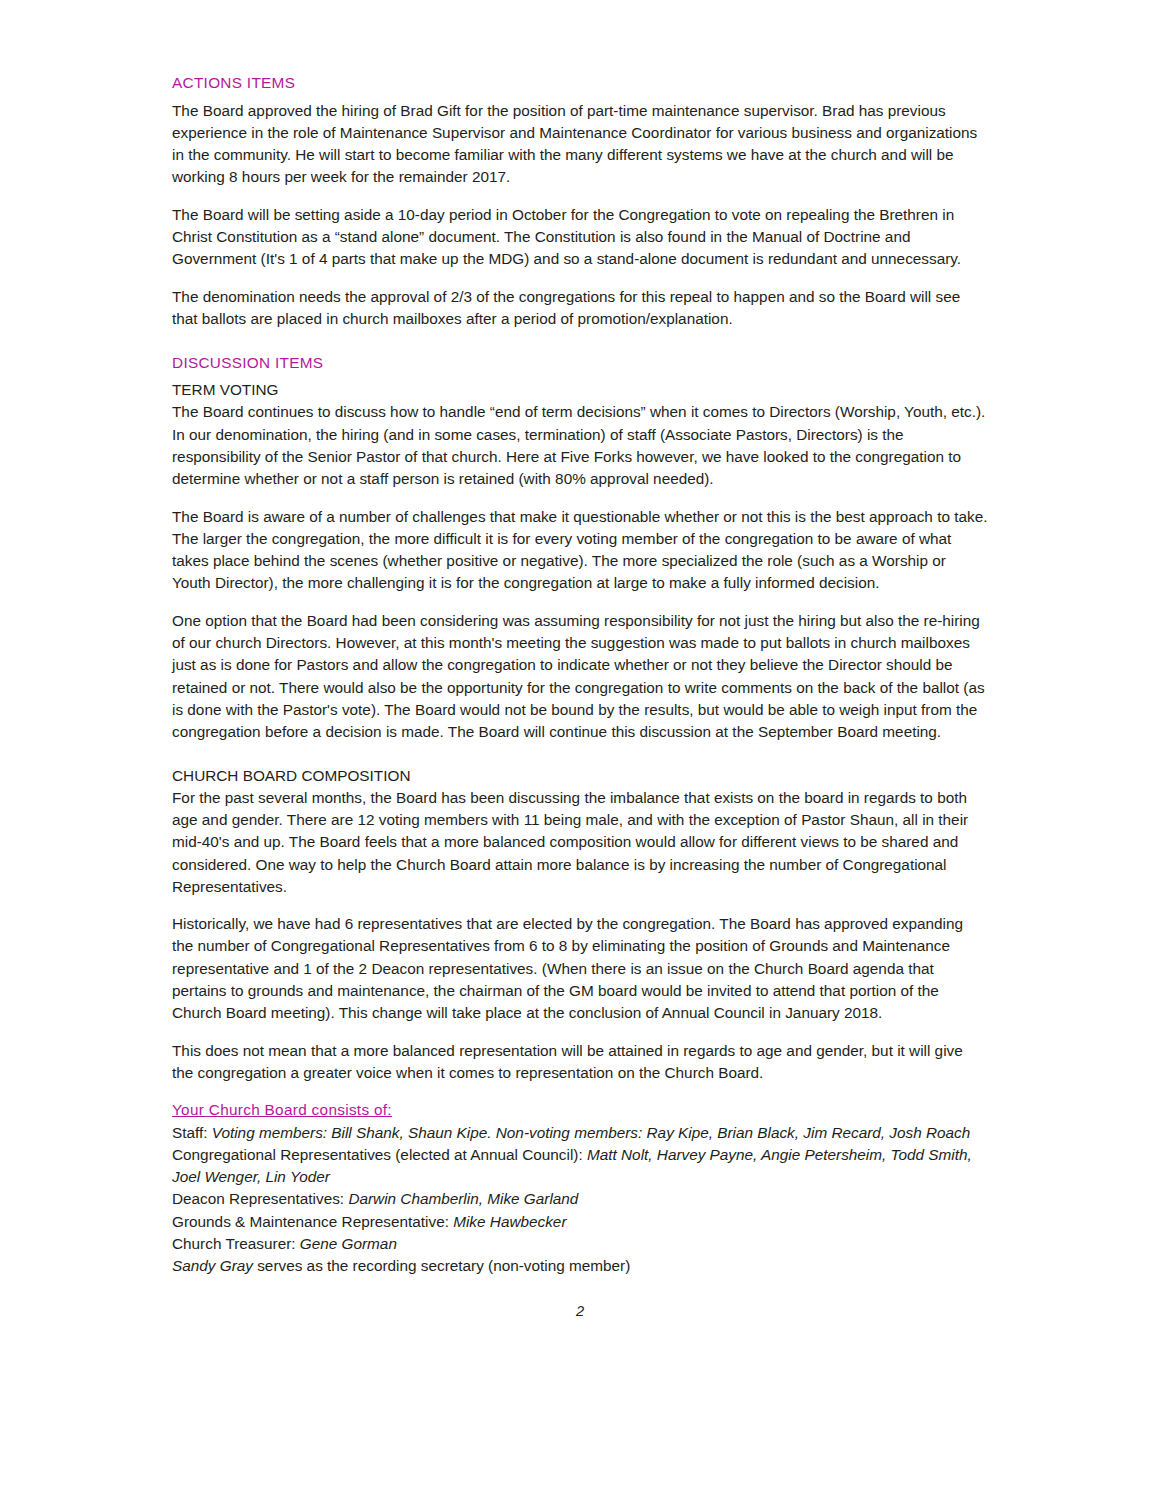ACTIONS ITEMS
The Board approved the hiring of Brad Gift for the position of part-time maintenance supervisor. Brad has previous experience in the role of Maintenance Supervisor and Maintenance Coordinator for various business and organizations in the community. He will start to become familiar with the many different systems we have at the church and will be working 8 hours per week for the remainder 2017.
The Board will be setting aside a 10-day period in October for the Congregation to vote on repealing the Brethren in Christ Constitution as a “stand alone” document. The Constitution is also found in the Manual of Doctrine and Government (It's 1 of 4 parts that make up the MDG) and so a stand-alone document is redundant and unnecessary.
The denomination needs the approval of 2/3 of the congregations for this repeal to happen and so the Board will see that ballots are placed in church mailboxes after a period of promotion/explanation.
DISCUSSION ITEMS
TERM VOTING
The Board continues to discuss how to handle “end of term decisions” when it comes to Directors (Worship, Youth, etc.). In our denomination, the hiring (and in some cases, termination) of staff (Associate Pastors, Directors) is the responsibility of the Senior Pastor of that church. Here at Five Forks however, we have looked to the congregation to determine whether or not a staff person is retained (with 80% approval needed).
The Board is aware of a number of challenges that make it questionable whether or not this is the best approach to take. The larger the congregation, the more difficult it is for every voting member of the congregation to be aware of what takes place behind the scenes (whether positive or negative). The more specialized the role (such as a Worship or Youth Director), the more challenging it is for the congregation at large to make a fully informed decision.
One option that the Board had been considering was assuming responsibility for not just the hiring but also the re-hiring of our church Directors. However, at this month's meeting the suggestion was made to put ballots in church mailboxes just as is done for Pastors and allow the congregation to indicate whether or not they believe the Director should be retained or not. There would also be the opportunity for the congregation to write comments on the back of the ballot (as is done with the Pastor's vote). The Board would not be bound by the results, but would be able to weigh input from the congregation before a decision is made. The Board will continue this discussion at the September Board meeting.
CHURCH BOARD COMPOSITION
For the past several months, the Board has been discussing the imbalance that exists on the board in regards to both age and gender. There are 12 voting members with 11 being male, and with the exception of Pastor Shaun, all in their mid-40's and up. The Board feels that a more balanced composition would allow for different views to be shared and considered. One way to help the Church Board attain more balance is by increasing the number of Congregational Representatives.
Historically, we have had 6 representatives that are elected by the congregation. The Board has approved expanding the number of Congregational Representatives from 6 to 8 by eliminating the position of Grounds and Maintenance representative and 1 of the 2 Deacon representatives. (When there is an issue on the Church Board agenda that pertains to grounds and maintenance, the chairman of the GM board would be invited to attend that portion of the Church Board meeting). This change will take place at the conclusion of Annual Council in January 2018.
This does not mean that a more balanced representation will be attained in regards to age and gender, but it will give the congregation a greater voice when it comes to representation on the Church Board.
Your Church Board consists of:
Staff: Voting members: Bill Shank, Shaun Kipe. Non-voting members: Ray Kipe, Brian Black, Jim Recard, Josh Roach
Congregational Representatives (elected at Annual Council): Matt Nolt, Harvey Payne, Angie Petersheim, Todd Smith, Joel Wenger, Lin Yoder
Deacon Representatives: Darwin Chamberlin, Mike Garland
Grounds & Maintenance Representative: Mike Hawbecker
Church Treasurer: Gene Gorman
Sandy Gray serves as the recording secretary (non-voting member)
2